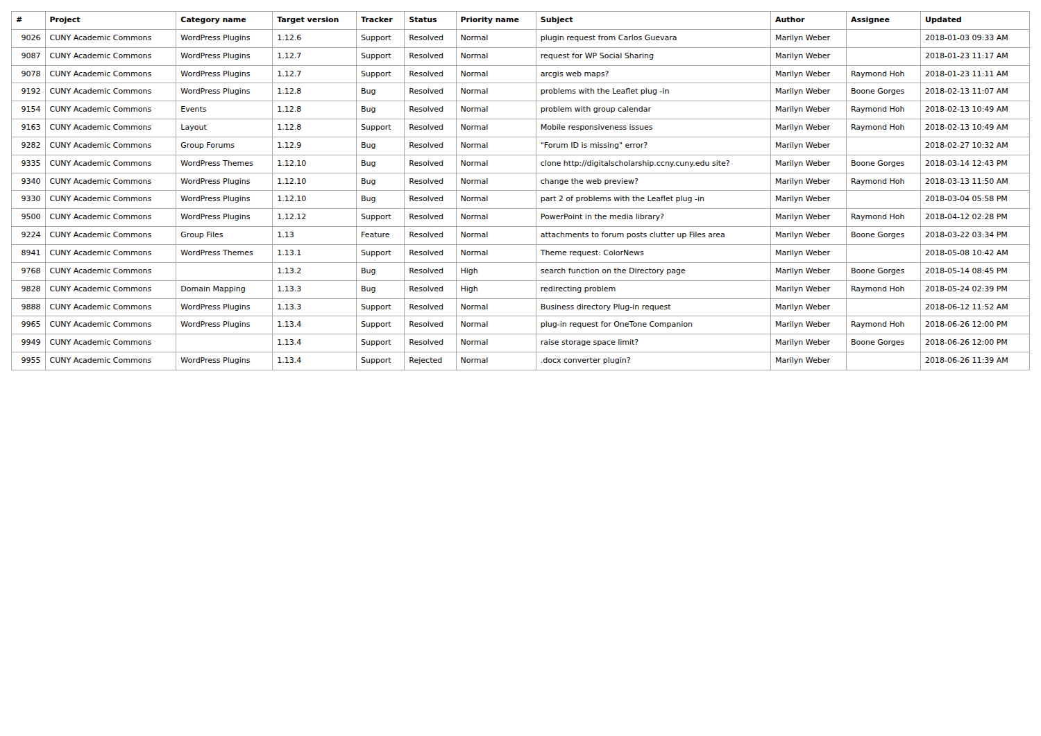| # | Project | Category name | Target version | Tracker | Status | Priority name | Subject | Author | Assignee | Updated |
| --- | --- | --- | --- | --- | --- | --- | --- | --- | --- | --- |
| 9026 | CUNY Academic Commons | WordPress Plugins | 1.12.6 | Support | Resolved | Normal | plugin request from Carlos Guevara | Marilyn Weber | | 2018-01-03 09:33 AM |
| 9087 | CUNY Academic Commons | WordPress Plugins | 1.12.7 | Support | Resolved | Normal | request for WP Social Sharing | Marilyn Weber | | 2018-01-23 11:17 AM |
| 9078 | CUNY Academic Commons | WordPress Plugins | 1.12.7 | Support | Resolved | Normal | arcgis web maps? | Marilyn Weber | Raymond Hoh | 2018-01-23 11:11 AM |
| 9192 | CUNY Academic Commons | WordPress Plugins | 1.12.8 | Bug | Resolved | Normal | problems with the Leaflet plug -in | Marilyn Weber | Boone Gorges | 2018-02-13 11:07 AM |
| 9154 | CUNY Academic Commons | Events | 1.12.8 | Bug | Resolved | Normal | problem with group calendar | Marilyn Weber | Raymond Hoh | 2018-02-13 10:49 AM |
| 9163 | CUNY Academic Commons | Layout | 1.12.8 | Support | Resolved | Normal | Mobile responsiveness issues | Marilyn Weber | Raymond Hoh | 2018-02-13 10:49 AM |
| 9282 | CUNY Academic Commons | Group Forums | 1.12.9 | Bug | Resolved | Normal | "Forum ID is missing" error? | Marilyn Weber | | 2018-02-27 10:32 AM |
| 9335 | CUNY Academic Commons | WordPress Themes | 1.12.10 | Bug | Resolved | Normal | clone http://digitalscholarship.ccny.cuny.edu site? | Marilyn Weber | Boone Gorges | 2018-03-14 12:43 PM |
| 9340 | CUNY Academic Commons | WordPress Plugins | 1.12.10 | Bug | Resolved | Normal | change the web preview? | Marilyn Weber | Raymond Hoh | 2018-03-13 11:50 AM |
| 9330 | CUNY Academic Commons | WordPress Plugins | 1.12.10 | Bug | Resolved | Normal | part 2 of problems with the Leaflet plug -in | Marilyn Weber | | 2018-03-04 05:58 PM |
| 9500 | CUNY Academic Commons | WordPress Plugins | 1.12.12 | Support | Resolved | Normal | PowerPoint in the media library? | Marilyn Weber | Raymond Hoh | 2018-04-12 02:28 PM |
| 9224 | CUNY Academic Commons | Group Files | 1.13 | Feature | Resolved | Normal | attachments to forum posts clutter up Files area | Marilyn Weber | Boone Gorges | 2018-03-22 03:34 PM |
| 8941 | CUNY Academic Commons | WordPress Themes | 1.13.1 | Support | Resolved | Normal | Theme request: ColorNews | Marilyn Weber | | 2018-05-08 10:42 AM |
| 9768 | CUNY Academic Commons | | 1.13.2 | Bug | Resolved | High | search function on the Directory page | Marilyn Weber | Boone Gorges | 2018-05-14 08:45 PM |
| 9828 | CUNY Academic Commons | Domain Mapping | 1.13.3 | Bug | Resolved | High | redirecting problem | Marilyn Weber | Raymond Hoh | 2018-05-24 02:39 PM |
| 9888 | CUNY Academic Commons | WordPress Plugins | 1.13.3 | Support | Resolved | Normal | Business directory Plug-in request | Marilyn Weber | | 2018-06-12 11:52 AM |
| 9965 | CUNY Academic Commons | WordPress Plugins | 1.13.4 | Support | Resolved | Normal | plug-in request for OneTone Companion | Marilyn Weber | Raymond Hoh | 2018-06-26 12:00 PM |
| 9949 | CUNY Academic Commons | | 1.13.4 | Support | Resolved | Normal | raise storage space limit? | Marilyn Weber | Boone Gorges | 2018-06-26 12:00 PM |
| 9955 | CUNY Academic Commons | WordPress Plugins | 1.13.4 | Support | Rejected | Normal | .docx converter plugin? | Marilyn Weber | | 2018-06-26 11:39 AM |